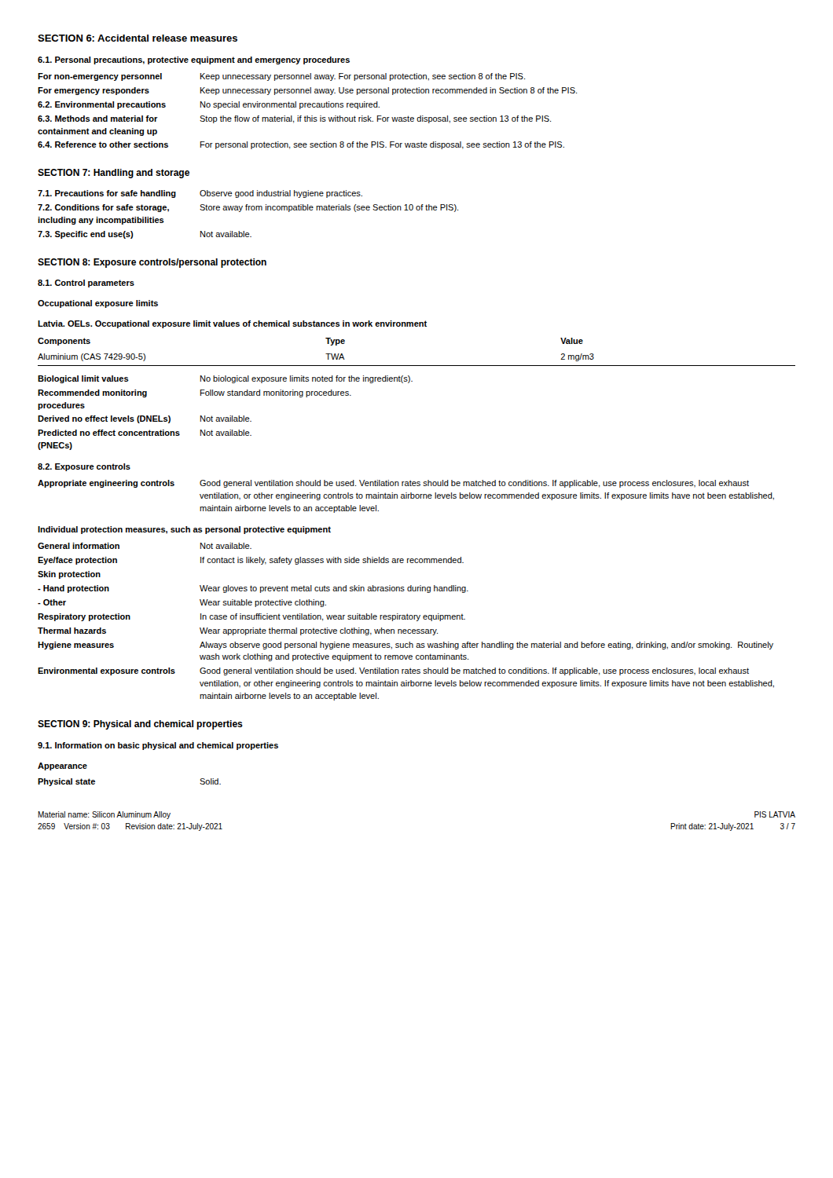SECTION 6: Accidental release measures
6.1. Personal precautions, protective equipment and emergency procedures
| For non-emergency personnel | Keep unnecessary personnel away. For personal protection, see section 8 of the PIS. |
| For emergency responders | Keep unnecessary personnel away. Use personal protection recommended in Section 8 of the PIS. |
| 6.2. Environmental precautions | No special environmental precautions required. |
| 6.3. Methods and material for containment and cleaning up | Stop the flow of material, if this is without risk. For waste disposal, see section 13 of the PIS. |
| 6.4. Reference to other sections | For personal protection, see section 8 of the PIS. For waste disposal, see section 13 of the PIS. |
SECTION 7: Handling and storage
| 7.1. Precautions for safe handling | Observe good industrial hygiene practices. |
| 7.2. Conditions for safe storage, including any incompatibilities | Store away from incompatible materials (see Section 10 of the PIS). |
| 7.3. Specific end use(s) | Not available. |
SECTION 8: Exposure controls/personal protection
8.1. Control parameters
Occupational exposure limits
Latvia. OELs. Occupational exposure limit values of chemical substances in work environment
| Components | Type | Value |
| --- | --- | --- |
| Aluminium (CAS 7429-90-5) | TWA | 2 mg/m3 |
| Biological limit values | No biological exposure limits noted for the ingredient(s). |
| Recommended monitoring procedures | Follow standard monitoring procedures. |
| Derived no effect levels (DNELs) | Not available. |
| Predicted no effect concentrations (PNECs) | Not available. |
8.2. Exposure controls
| Appropriate engineering controls | Good general ventilation should be used. Ventilation rates should be matched to conditions. If applicable, use process enclosures, local exhaust ventilation, or other engineering controls to maintain airborne levels below recommended exposure limits. If exposure limits have not been established, maintain airborne levels to an acceptable level. |
Individual protection measures, such as personal protective equipment
| General information | Not available. |
| Eye/face protection | If contact is likely, safety glasses with side shields are recommended. |
| Skin protection | |
| - Hand protection | Wear gloves to prevent metal cuts and skin abrasions during handling. |
| - Other | Wear suitable protective clothing. |
| Respiratory protection | In case of insufficient ventilation, wear suitable respiratory equipment. |
| Thermal hazards | Wear appropriate thermal protective clothing, when necessary. |
| Hygiene measures | Always observe good personal hygiene measures, such as washing after handling the material and before eating, drinking, and/or smoking. Routinely wash work clothing and protective equipment to remove contaminants. |
| Environmental exposure controls | Good general ventilation should be used. Ventilation rates should be matched to conditions. If applicable, use process enclosures, local exhaust ventilation, or other engineering controls to maintain airborne levels below recommended exposure limits. If exposure limits have not been established, maintain airborne levels to an acceptable level. |
SECTION 9: Physical and chemical properties
9.1. Information on basic physical and chemical properties
Appearance
| Physical state | Solid. |
| Material name: Silicon Aluminum Alloy | PIS LATVIA |
| 2659 Version #: 03 Revision date: 21-July-2021 | Print date: 21-July-2021 3 / 7 |